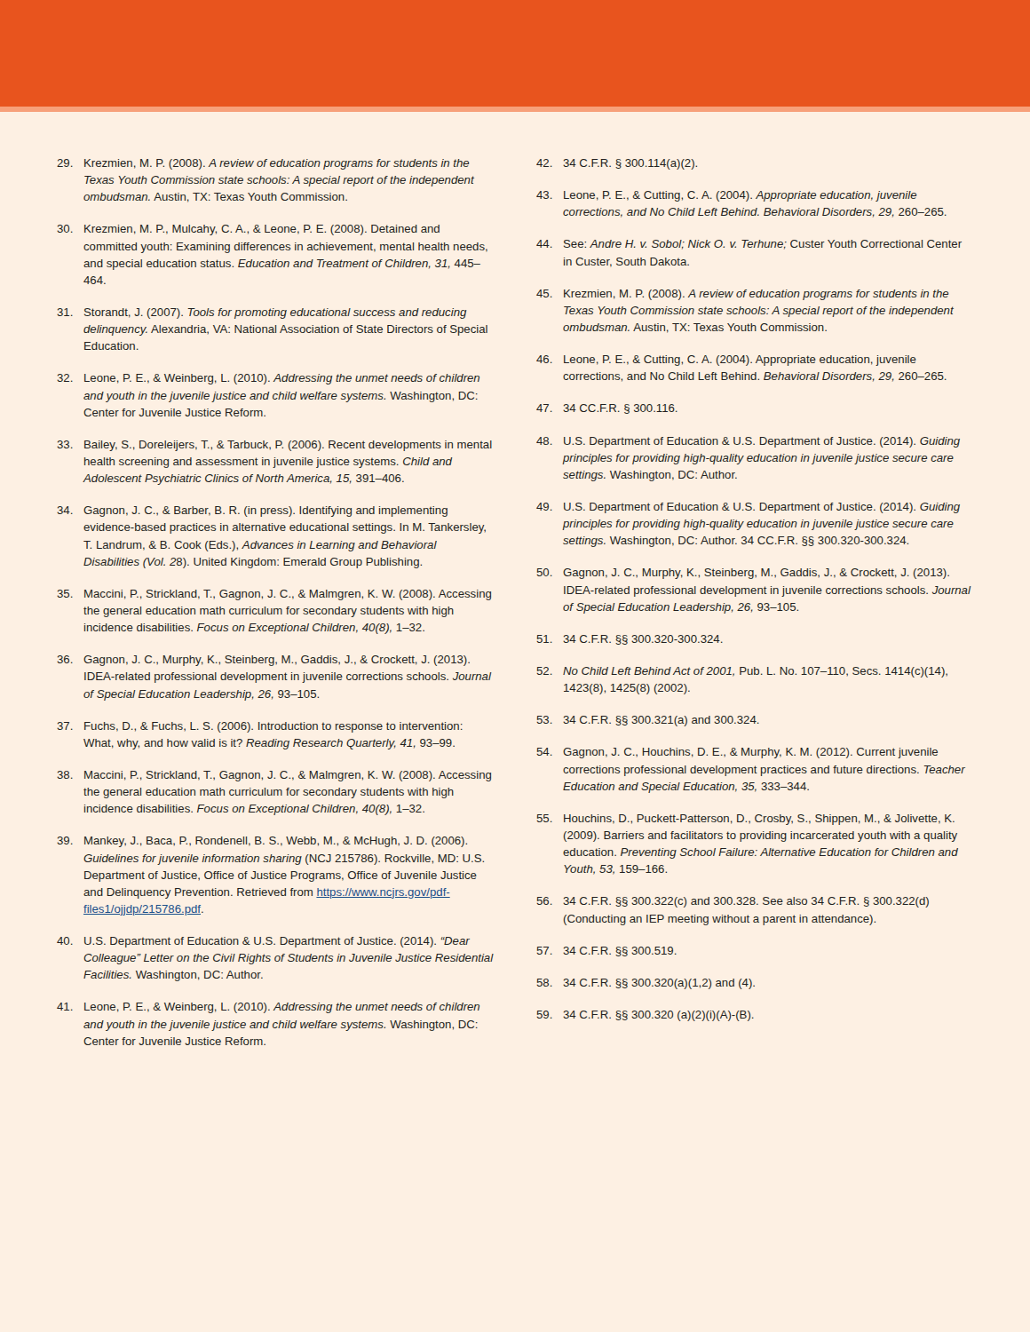29. Krezmien, M. P. (2008). A review of education programs for students in the Texas Youth Commission state schools: A special report of the independent ombudsman. Austin, TX: Texas Youth Commission.
30. Krezmien, M. P., Mulcahy, C. A., & Leone, P. E. (2008). Detained and committed youth: Examining differences in achievement, mental health needs, and special education status. Education and Treatment of Children, 31, 445–464.
31. Storandt, J. (2007). Tools for promoting educational success and reducing delinquency. Alexandria, VA: National Association of State Directors of Special Education.
32. Leone, P. E., & Weinberg, L. (2010). Addressing the unmet needs of children and youth in the juvenile justice and child welfare systems. Washington, DC: Center for Juvenile Justice Reform.
33. Bailey, S., Doreleijers, T., & Tarbuck, P. (2006). Recent developments in mental health screening and assessment in juvenile justice systems. Child and Adolescent Psychiatric Clinics of North America, 15, 391–406.
34. Gagnon, J. C., & Barber, B. R. (in press). Identifying and implementing evidence-based practices in alternative educational settings. In M. Tankersley, T. Landrum, & B. Cook (Eds.), Advances in Learning and Behavioral Disabilities (Vol. 28). United Kingdom: Emerald Group Publishing.
35. Maccini, P., Strickland, T., Gagnon, J. C., & Malmgren, K. W. (2008). Accessing the general education math curriculum for secondary students with high incidence disabilities. Focus on Exceptional Children, 40(8), 1–32.
36. Gagnon, J. C., Murphy, K., Steinberg, M., Gaddis, J., & Crockett, J. (2013). IDEA-related professional development in juvenile corrections schools. Journal of Special Education Leadership, 26, 93–105.
37. Fuchs, D., & Fuchs, L. S. (2006). Introduction to response to intervention: What, why, and how valid is it? Reading Research Quarterly, 41, 93–99.
38. Maccini, P., Strickland, T., Gagnon, J. C., & Malmgren, K. W. (2008). Accessing the general education math curriculum for secondary students with high incidence disabilities. Focus on Exceptional Children, 40(8), 1–32.
39. Mankey, J., Baca, P., Rondenell, B. S., Webb, M., & McHugh, J. D. (2006). Guidelines for juvenile information sharing (NCJ 215786). Rockville, MD: U.S. Department of Justice, Office of Justice Programs, Office of Juvenile Justice and Delinquency Prevention. Retrieved from https://www.ncjrs.gov/pdf-files1/ojjdp/215786.pdf.
40. U.S. Department of Education & U.S. Department of Justice. (2014). “Dear Colleague” Letter on the Civil Rights of Students in Juvenile Justice Residential Facilities. Washington, DC: Author.
41. Leone, P. E., & Weinberg, L. (2010). Addressing the unmet needs of children and youth in the juvenile justice and child welfare systems. Washington, DC: Center for Juvenile Justice Reform.
42. 34 C.F.R. § 300.114(a)(2).
43. Leone, P. E., & Cutting, C. A. (2004). Appropriate education, juvenile corrections, and No Child Left Behind. Behavioral Disorders, 29, 260–265.
44. See: Andre H. v. Sobol; Nick O. v. Terhune; Custer Youth Correctional Center in Custer, South Dakota.
45. Krezmien, M. P. (2008). A review of education programs for students in the Texas Youth Commission state schools: A special report of the independent ombudsman. Austin, TX: Texas Youth Commission.
46. Leone, P. E., & Cutting, C. A. (2004). Appropriate education, juvenile corrections, and No Child Left Behind. Behavioral Disorders, 29, 260–265.
47. 34 CC.F.R. § 300.116.
48. U.S. Department of Education & U.S. Department of Justice. (2014). Guiding principles for providing high-quality education in juvenile justice secure care settings. Washington, DC: Author.
49. U.S. Department of Education & U.S. Department of Justice. (2014). Guiding principles for providing high-quality education in juvenile justice secure care settings. Washington, DC: Author. 34 CC.F.R. §§ 300.320-300.324.
50. Gagnon, J. C., Murphy, K., Steinberg, M., Gaddis, J., & Crockett, J. (2013). IDEA-related professional development in juvenile corrections schools. Journal of Special Education Leadership, 26, 93–105.
51. 34 C.F.R. §§ 300.320-300.324.
52. No Child Left Behind Act of 2001, Pub. L. No. 107–110, Secs. 1414(c)(14), 1423(8), 1425(8) (2002).
53. 34 C.F.R. §§ 300.321(a) and 300.324.
54. Gagnon, J. C., Houchins, D. E., & Murphy, K. M. (2012). Current juvenile corrections professional development practices and future directions. Teacher Education and Special Education, 35, 333–344.
55. Houchins, D., Puckett-Patterson, D., Crosby, S., Shippen, M., & Jolivette, K. (2009). Barriers and facilitators to providing incarcerated youth with a quality education. Preventing School Failure: Alternative Education for Children and Youth, 53, 159–166.
56. 34 C.F.R. §§ 300.322(c) and 300.328. See also 34 C.F.R. § 300.322(d) (Conducting an IEP meeting without a parent in attendance).
57. 34 C.F.R. §§ 300.519.
58. 34 C.F.R. §§ 300.320(a)(1,2) and (4).
59. 34 C.F.R. §§ 300.320 (a)(2)(i)(A)-(B).